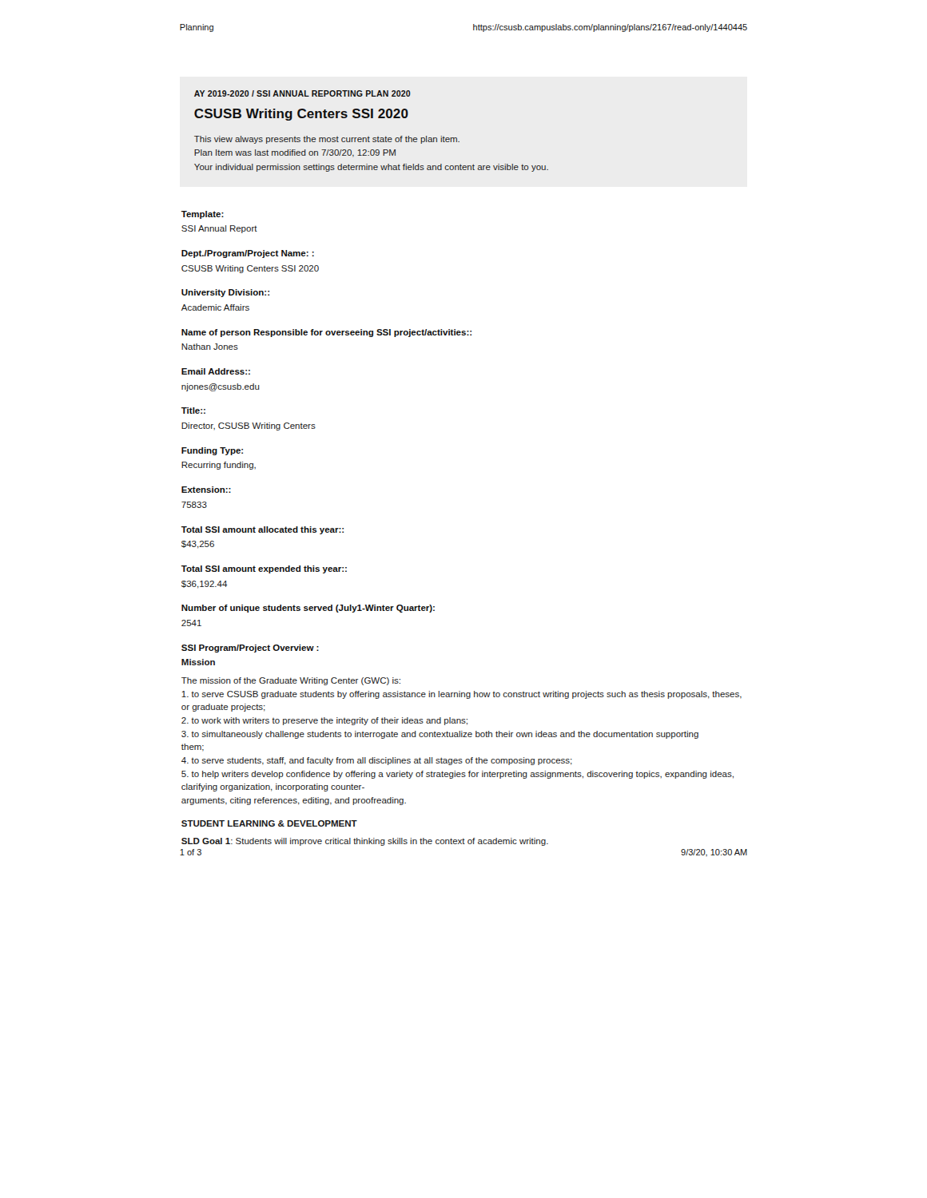Planning
https://csusb.campuslabs.com/planning/plans/2167/read-only/1440445
AY 2019-2020 / SSI ANNUAL REPORTING PLAN 2020
CSUSB Writing Centers SSI 2020
This view always presents the most current state of the plan item.
Plan Item was last modified on 7/30/20, 12:09 PM
Your individual permission settings determine what fields and content are visible to you.
Template:
SSI Annual Report
Dept./Program/Project Name: :
CSUSB Writing Centers SSI 2020
University Division::
Academic Affairs
Name of person Responsible for overseeing SSI project/activities::
Nathan Jones
Email Address::
njones@csusb.edu
Title::
Director, CSUSB Writing Centers
Funding Type:
Recurring funding,
Extension::
75833
Total SSI amount allocated this year::
$43,256
Total SSI amount expended this year::
$36,192.44
Number of unique students served (July1-Winter Quarter):
2541
SSI Program/Project Overview :
Mission
The mission of the Graduate Writing Center (GWC) is:
1. to serve CSUSB graduate students by offering assistance in learning how to construct writing projects such as thesis proposals, theses, or graduate projects;
2. to work with writers to preserve the integrity of their ideas and plans;
3. to simultaneously challenge students to interrogate and contextualize both their own ideas and the documentation supporting
them;
4. to serve students, staff, and faculty from all disciplines at all stages of the composing process;
5. to help writers develop confidence by offering a variety of strategies for interpreting assignments, discovering topics, expanding ideas, clarifying organization, incorporating counter-
arguments, citing references, editing, and proofreading.
STUDENT LEARNING & DEVELOPMENT
SLD Goal 1: Students will improve critical thinking skills in the context of academic writing.
1 of 3
9/3/20, 10:30 AM